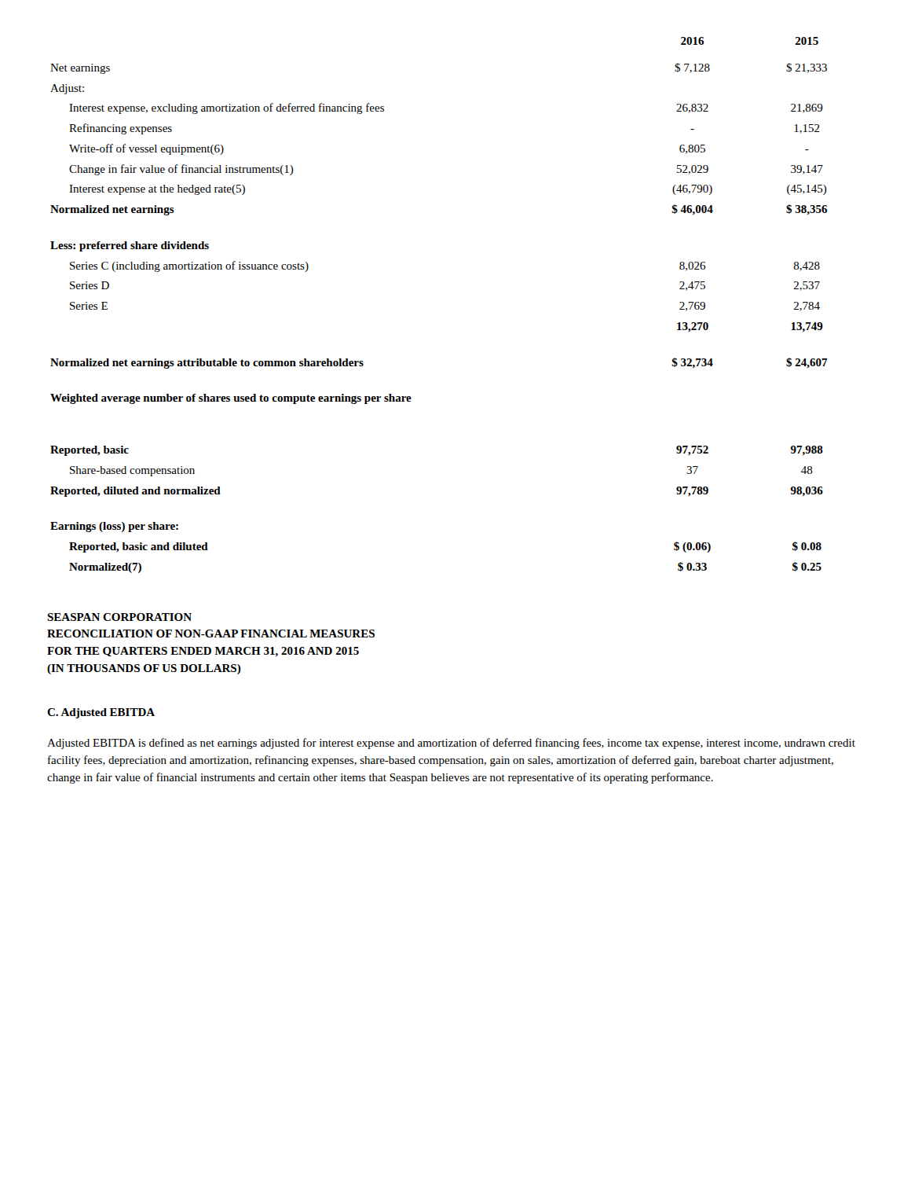| | 2016 | 2015 |
| --- | --- | --- |
| Net earnings | $ 7,128 | $ 21,333 |
| Adjust: | | |
| Interest expense, excluding amortization of deferred financing fees | 26,832 | 21,869 |
| Refinancing expenses | - | 1,152 |
| Write-off of vessel equipment(6) | 6,805 | - |
| Change in fair value of financial instruments(1) | 52,029 | 39,147 |
| Interest expense at the hedged rate(5) | (46,790) | (45,145) |
| Normalized net earnings | $ 46,004 | $ 38,356 |
| Less: preferred share dividends | | |
| Series C (including amortization of issuance costs) | 8,026 | 8,428 |
| Series D | 2,475 | 2,537 |
| Series E | 2,769 | 2,784 |
| | 13,270 | 13,749 |
| Normalized net earnings attributable to common shareholders | $ 32,734 | $ 24,607 |
| Weighted average number of shares used to compute earnings per share | | |
| Reported, basic | 97,752 | 97,988 |
| Share-based compensation | 37 | 48 |
| Reported, diluted and normalized | 97,789 | 98,036 |
| Earnings (loss) per share: | | |
| Reported, basic and diluted | $ (0.06) | $ 0.08 |
| Normalized(7) | $ 0.33 | $ 0.25 |
SEASPAN CORPORATION
RECONCILIATION OF NON-GAAP FINANCIAL MEASURES
FOR THE QUARTERS ENDED MARCH 31, 2016 AND 2015
(IN THOUSANDS OF US DOLLARS)
C. Adjusted EBITDA
Adjusted EBITDA is defined as net earnings adjusted for interest expense and amortization of deferred financing fees, income tax expense, interest income, undrawn credit facility fees, depreciation and amortization, refinancing expenses, share-based compensation, gain on sales, amortization of deferred gain, bareboat charter adjustment, change in fair value of financial instruments and certain other items that Seaspan believes are not representative of its operating performance.